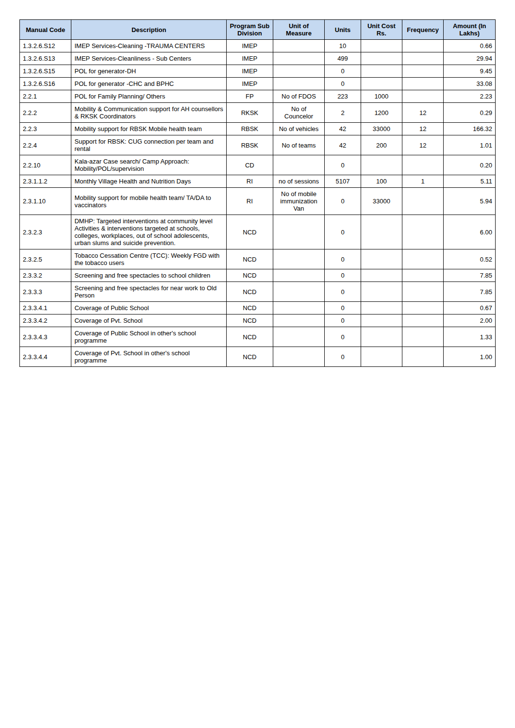| Manual Code | Description | Program Sub Division | Unit of Measure | Units | Unit Cost Rs. | Frequency | Amount (In Lakhs) |
| --- | --- | --- | --- | --- | --- | --- | --- |
| 1.3.2.6.S12 | IMEP Services-Cleaning -TRAUMA CENTERS | IMEP | | 10 | | | 0.66 |
| 1.3.2.6.S13 | IMEP Services-Cleanliness - Sub Centers | IMEP | | 499 | | | 29.94 |
| 1.3.2.6.S15 | POL for generator-DH | IMEP | | 0 | | | 9.45 |
| 1.3.2.6.S16 | POL for generator -CHC and BPHC | IMEP | | 0 | | | 33.08 |
| 2.2.1 | POL for Family Planning/ Others | FP | No of FDOS | 223 | 1000 | | 2.23 |
| 2.2.2 | Mobility & Communication support for AH counsellors & RKSK Coordinators | RKSK | No of Councelor | 2 | 1200 | 12 | 0.29 |
| 2.2.3 | Mobility support for RBSK Mobile health team | RBSK | No of vehicles | 42 | 33000 | 12 | 166.32 |
| 2.2.4 | Support for RBSK: CUG connection per team and rental | RBSK | No of teams | 42 | 200 | 12 | 1.01 |
| 2.2.10 | Kala-azar Case search/ Camp Approach: Mobility/POL/supervision | CD | | 0 | | | 0.20 |
| 2.3.1.1.2 | Monthly Village Health and Nutrition Days | RI | no of sessions | 5107 | 100 | 1 | 5.11 |
| 2.3.1.10 | Mobility support for mobile health team/ TA/DA to vaccinators | RI | No of mobile immunization Van | 0 | 33000 | | 5.94 |
| 2.3.2.3 | DMHP: Targeted interventions at community level Activities & interventions targeted at schools, colleges, workplaces, out of school adolescents, urban slums and suicide prevention. | NCD | | 0 | | | 6.00 |
| 2.3.2.5 | Tobacco Cessation Centre (TCC): Weekly FGD with the tobacco users | NCD | | 0 | | | 0.52 |
| 2.3.3.2 | Screening and free spectacles to school children | NCD | | 0 | | | 7.85 |
| 2.3.3.3 | Screening and free spectacles for near work to Old Person | NCD | | 0 | | | 7.85 |
| 2.3.3.4.1 | Coverage of Public School | NCD | | 0 | | | 0.67 |
| 2.3.3.4.2 | Coverage of Pvt. School | NCD | | 0 | | | 2.00 |
| 2.3.3.4.3 | Coverage of Public School in other's school programme | NCD | | 0 | | | 1.33 |
| 2.3.3.4.4 | Coverage of Pvt. School in other's school programme | NCD | | 0 | | | 1.00 |